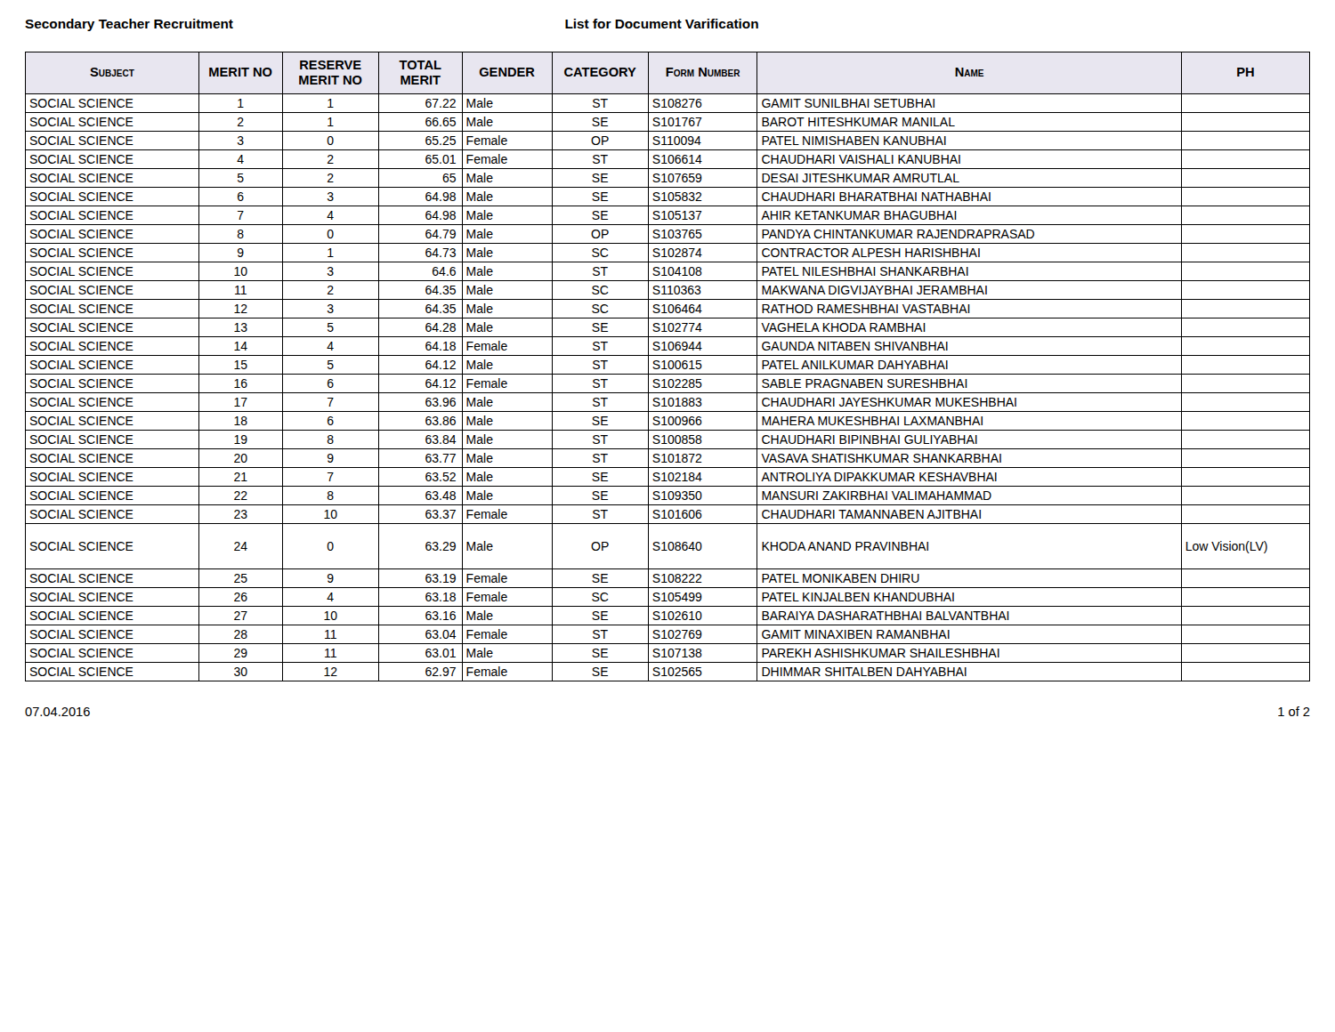Secondary Teacher Recruitment
List for Document Varification
| Subject | MERIT NO | RESERVE MERIT NO | TOTAL MERIT | GENDER | CATEGORY | Form Number | Name | PH |
| --- | --- | --- | --- | --- | --- | --- | --- | --- |
| SOCIAL SCIENCE | 1 | 1 | 67.22 | Male | ST | S108276 | GAMIT SUNILBHAI SETUBHAI | |
| SOCIAL SCIENCE | 2 | 1 | 66.65 | Male | SE | S101767 | BAROT HITESHKUMAR MANILAL | |
| SOCIAL SCIENCE | 3 | 0 | 65.25 | Female | OP | S110094 | PATEL NIMISHABEN KANUBHAI | |
| SOCIAL SCIENCE | 4 | 2 | 65.01 | Female | ST | S106614 | CHAUDHARI VAISHALI KANUBHAI | |
| SOCIAL SCIENCE | 5 | 2 | 65 | Male | SE | S107659 | DESAI JITESHKUMAR AMRUTLAL | |
| SOCIAL SCIENCE | 6 | 3 | 64.98 | Male | SE | S105832 | CHAUDHARI BHARATBHAI NATHABHAI | |
| SOCIAL SCIENCE | 7 | 4 | 64.98 | Male | SE | S105137 | AHIR KETANKUMAR BHAGUBHAI | |
| SOCIAL SCIENCE | 8 | 0 | 64.79 | Male | OP | S103765 | PANDYA CHINTANKUMAR RAJENDRAPRASAD | |
| SOCIAL SCIENCE | 9 | 1 | 64.73 | Male | SC | S102874 | CONTRACTOR ALPESH HARISHBHAI | |
| SOCIAL SCIENCE | 10 | 3 | 64.6 | Male | ST | S104108 | PATEL NILESHBHAI SHANKARBHAI | |
| SOCIAL SCIENCE | 11 | 2 | 64.35 | Male | SC | S110363 | MAKWANA DIGVIJAYBHAI JERAMBHAI | |
| SOCIAL SCIENCE | 12 | 3 | 64.35 | Male | SC | S106464 | RATHOD RAMESHBHAI VASTABHAI | |
| SOCIAL SCIENCE | 13 | 5 | 64.28 | Male | SE | S102774 | VAGHELA KHODA RAMBHAI | |
| SOCIAL SCIENCE | 14 | 4 | 64.18 | Female | ST | S106944 | GAUNDA NITABEN SHIVANBHAI | |
| SOCIAL SCIENCE | 15 | 5 | 64.12 | Male | ST | S100615 | PATEL ANILKUMAR DAHYABHAI | |
| SOCIAL SCIENCE | 16 | 6 | 64.12 | Female | ST | S102285 | SABLE PRAGNABEN SURESHBHAI | |
| SOCIAL SCIENCE | 17 | 7 | 63.96 | Male | ST | S101883 | CHAUDHARI JAYESHKUMAR MUKESHBHAI | |
| SOCIAL SCIENCE | 18 | 6 | 63.86 | Male | SE | S100966 | MAHERA MUKESHBHAI LAXMANBHAI | |
| SOCIAL SCIENCE | 19 | 8 | 63.84 | Male | ST | S100858 | CHAUDHARI BIPINBHAI GULIYABHAI | |
| SOCIAL SCIENCE | 20 | 9 | 63.77 | Male | ST | S101872 | VASAVA SHATISHKUMAR SHANKARBHAI | |
| SOCIAL SCIENCE | 21 | 7 | 63.52 | Male | SE | S102184 | ANTROLIYA DIPAKKUMAR KESHAVBHAI | |
| SOCIAL SCIENCE | 22 | 8 | 63.48 | Male | SE | S109350 | MANSURI ZAKIRBHAI VALIMAHAMMAD | |
| SOCIAL SCIENCE | 23 | 10 | 63.37 | Female | ST | S101606 | CHAUDHARI TAMANNABEN AJITBHAI | |
| SOCIAL SCIENCE | 24 | 0 | 63.29 | Male | OP | S108640 | KHODA ANAND PRAVINBHAI | Low Vision(LV) |
| SOCIAL SCIENCE | 25 | 9 | 63.19 | Female | SE | S108222 | PATEL MONIKABEN DHIRU | |
| SOCIAL SCIENCE | 26 | 4 | 63.18 | Female | SC | S105499 | PATEL KINJALBEN KHANDUBHAI | |
| SOCIAL SCIENCE | 27 | 10 | 63.16 | Male | SE | S102610 | BARAIYA DASHARATHBHAI BALVANTBHAI | |
| SOCIAL SCIENCE | 28 | 11 | 63.04 | Female | ST | S102769 | GAMIT MINAXIBEN RAMANBHAI | |
| SOCIAL SCIENCE | 29 | 11 | 63.01 | Male | SE | S107138 | PAREKH ASHISHKUMAR SHAILESHBHAI | |
| SOCIAL SCIENCE | 30 | 12 | 62.97 | Female | SE | S102565 | DHIMMAR SHITALBEN DAHYABHAI | |
07.04.2016
1 of 2